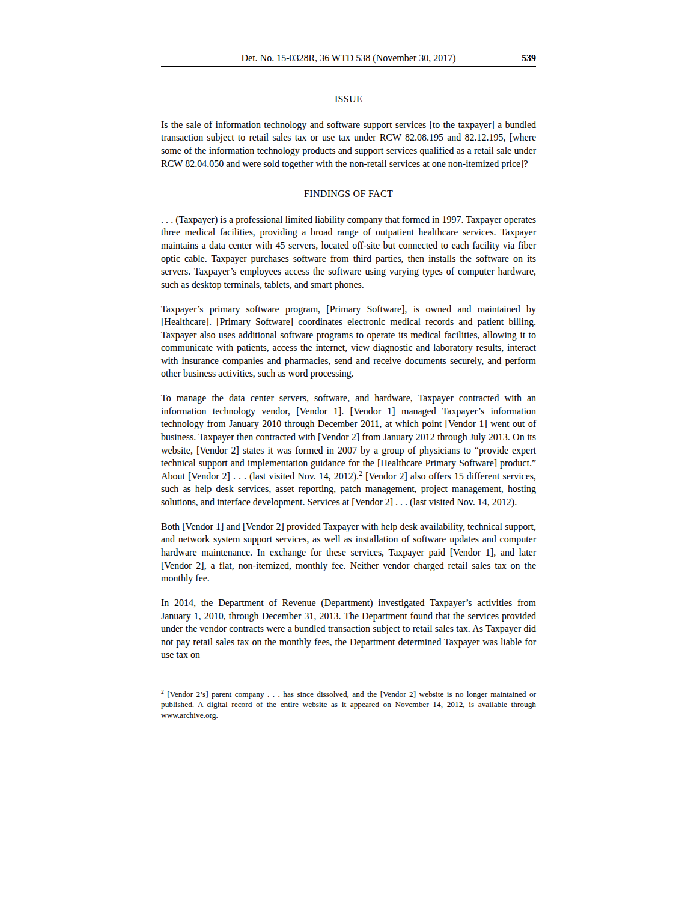Det. No. 15-0328R, 36 WTD 538 (November 30, 2017) 539
ISSUE
Is the sale of information technology and software support services [to the taxpayer] a bundled transaction subject to retail sales tax or use tax under RCW 82.08.195 and 82.12.195, [where some of the information technology products and support services qualified as a retail sale under RCW 82.04.050 and were sold together with the non-retail services at one non-itemized price]?
FINDINGS OF FACT
. . . (Taxpayer) is a professional limited liability company that formed in 1997. Taxpayer operates three medical facilities, providing a broad range of outpatient healthcare services. Taxpayer maintains a data center with 45 servers, located off-site but connected to each facility via fiber optic cable. Taxpayer purchases software from third parties, then installs the software on its servers. Taxpayer’s employees access the software using varying types of computer hardware, such as desktop terminals, tablets, and smart phones.
Taxpayer’s primary software program, [Primary Software], is owned and maintained by [Healthcare]. [Primary Software] coordinates electronic medical records and patient billing. Taxpayer also uses additional software programs to operate its medical facilities, allowing it to communicate with patients, access the internet, view diagnostic and laboratory results, interact with insurance companies and pharmacies, send and receive documents securely, and perform other business activities, such as word processing.
To manage the data center servers, software, and hardware, Taxpayer contracted with an information technology vendor, [Vendor 1]. [Vendor 1] managed Taxpayer’s information technology from January 2010 through December 2011, at which point [Vendor 1] went out of business. Taxpayer then contracted with [Vendor 2] from January 2012 through July 2013. On its website, [Vendor 2] states it was formed in 2007 by a group of physicians to “provide expert technical support and implementation guidance for the [Healthcare Primary Software] product.” About [Vendor 2] . . . (last visited Nov. 14, 2012).2 [Vendor 2] also offers 15 different services, such as help desk services, asset reporting, patch management, project management, hosting solutions, and interface development. Services at [Vendor 2] . . . (last visited Nov. 14, 2012).
Both [Vendor 1] and [Vendor 2] provided Taxpayer with help desk availability, technical support, and network system support services, as well as installation of software updates and computer hardware maintenance. In exchange for these services, Taxpayer paid [Vendor 1], and later [Vendor 2], a flat, non-itemized, monthly fee. Neither vendor charged retail sales tax on the monthly fee.
In 2014, the Department of Revenue (Department) investigated Taxpayer’s activities from January 1, 2010, through December 31, 2013. The Department found that the services provided under the vendor contracts were a bundled transaction subject to retail sales tax. As Taxpayer did not pay retail sales tax on the monthly fees, the Department determined Taxpayer was liable for use tax on
2 [Vendor 2’s] parent company . . . has since dissolved, and the [Vendor 2] website is no longer maintained or published. A digital record of the entire website as it appeared on November 14, 2012, is available through www.archive.org.